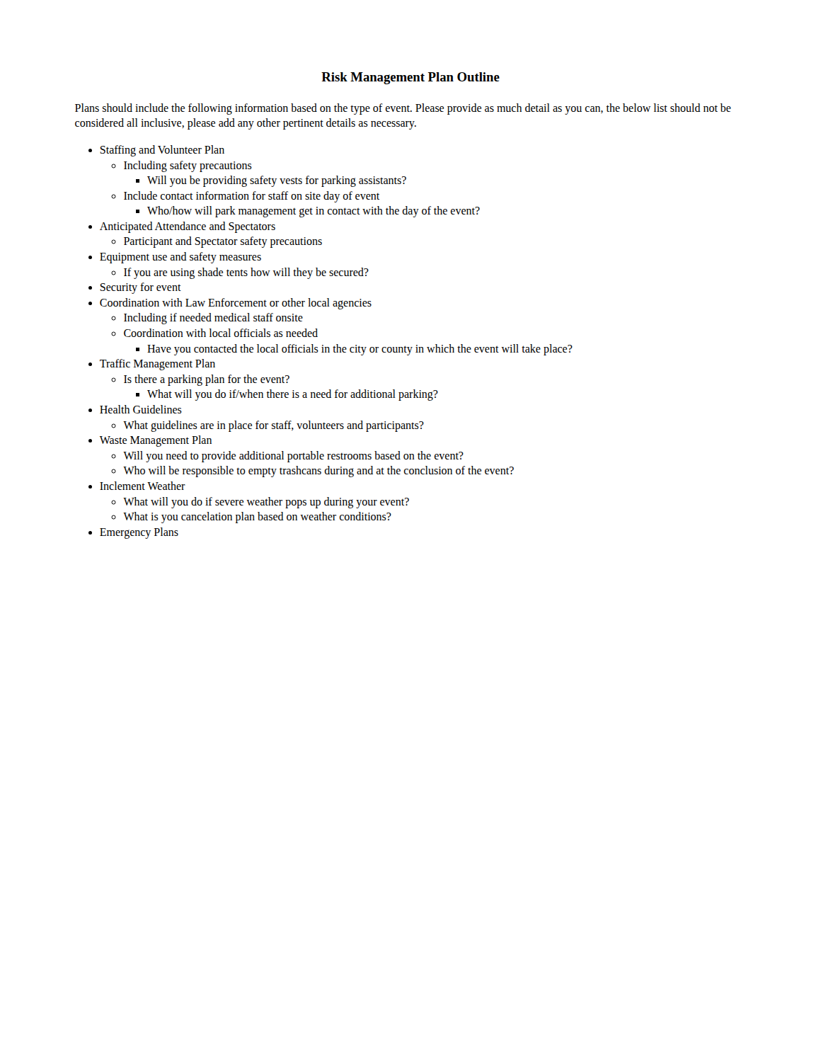Risk Management Plan Outline
Plans should include the following information based on the type of event. Please provide as much detail as you can, the below list should not be considered all inclusive, please add any other pertinent details as necessary.
Staffing and Volunteer Plan
Including safety precautions
Will you be providing safety vests for parking assistants?
Include contact information for staff on site day of event
Who/how will park management get in contact with the day of the event?
Anticipated Attendance and Spectators
Participant and Spectator safety precautions
Equipment use and safety measures
If you are using shade tents how will they be secured?
Security for event
Coordination with Law Enforcement or other local agencies
Including if needed medical staff onsite
Coordination with local officials as needed
Have you contacted the local officials in the city or county in which the event will take place?
Traffic Management Plan
Is there a parking plan for the event?
What will you do if/when there is a need for additional parking?
Health Guidelines
What guidelines are in place for staff, volunteers and participants?
Waste Management Plan
Will you need to provide additional portable restrooms based on the event?
Who will be responsible to empty trashcans during and at the conclusion of the event?
Inclement Weather
What will you do if severe weather pops up during your event?
What is you cancelation plan based on weather conditions?
Emergency Plans